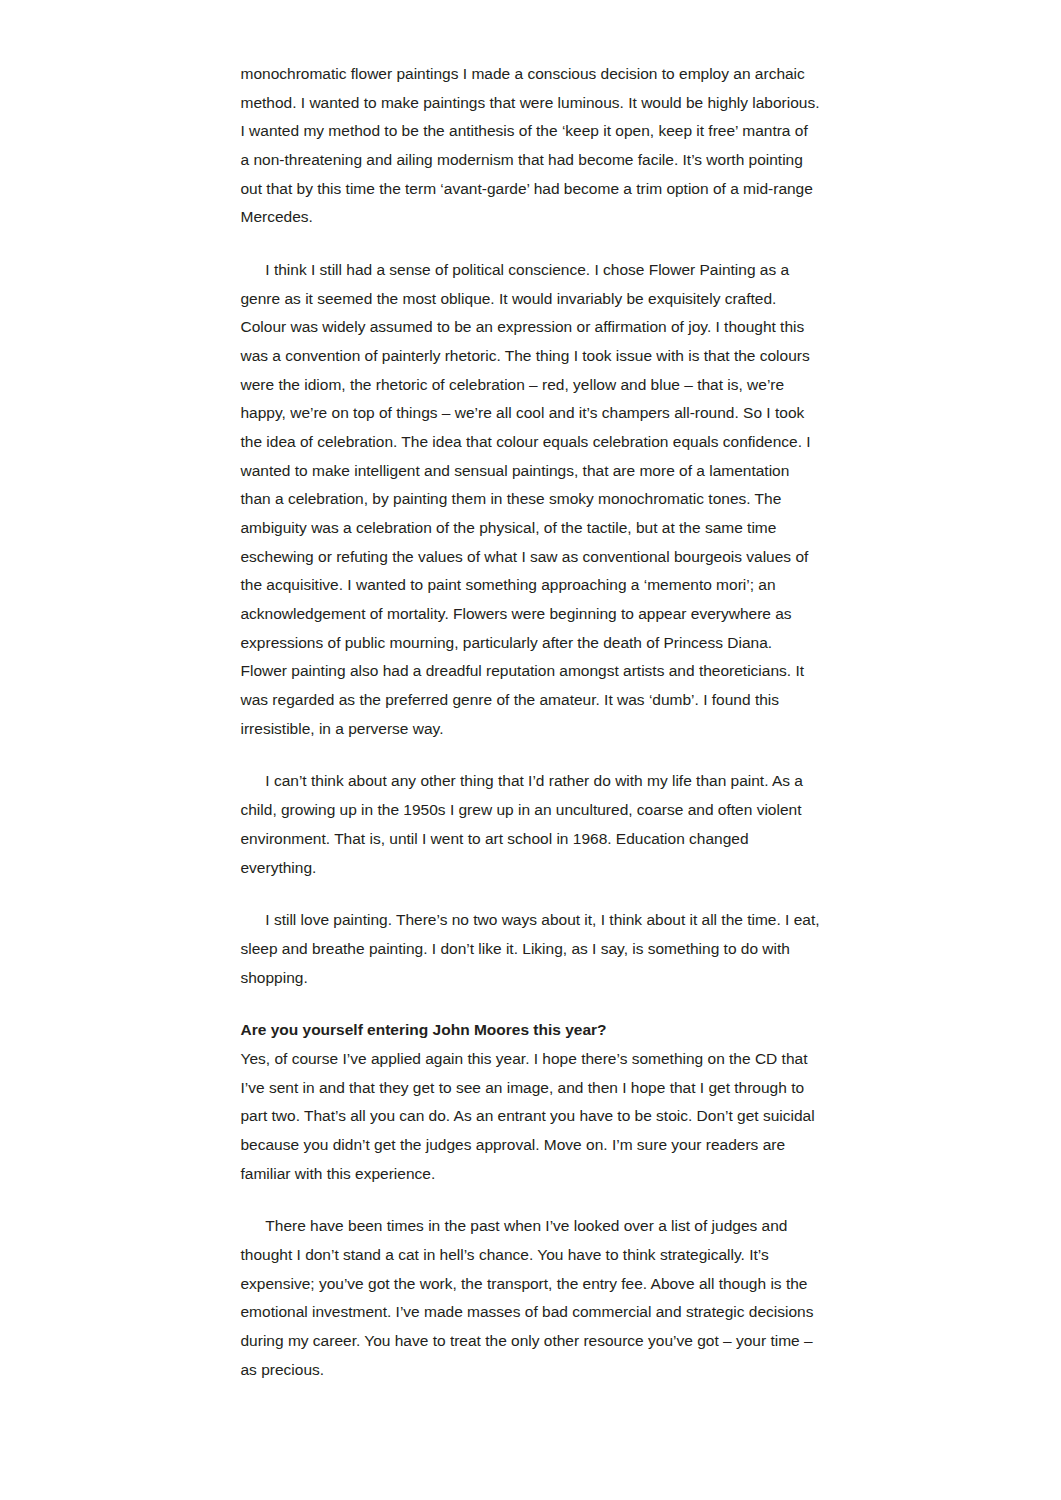monochromatic flower paintings I made a conscious decision to employ an archaic method. I wanted to make paintings that were luminous. It would be highly laborious. I wanted my method to be the antithesis of the ‘keep it open, keep it free’ mantra of a non-threatening and ailing modernism that had become facile. It’s worth pointing out that by this time the term ‘avant-garde’ had become a trim option of a mid-range Mercedes.
I think I still had a sense of political conscience. I chose Flower Painting as a genre as it seemed the most oblique. It would invariably be exquisitely crafted. Colour was widely assumed to be an expression or affirmation of joy. I thought this was a convention of painterly rhetoric. The thing I took issue with is that the colours were the idiom, the rhetoric of celebration – red, yellow and blue – that is, we’re happy, we’re on top of things – we’re all cool and it’s champers all-round. So I took the idea of celebration. The idea that colour equals celebration equals confidence. I wanted to make intelligent and sensual paintings, that are more of a lamentation than a celebration, by painting them in these smoky monochromatic tones. The ambiguity was a celebration of the physical, of the tactile, but at the same time eschewing or refuting the values of what I saw as conventional bourgeois values of the acquisitive. I wanted to paint something approaching a ‘memento mori’; an acknowledgement of mortality. Flowers were beginning to appear everywhere as expressions of public mourning, particularly after the death of Princess Diana. Flower painting also had a dreadful reputation amongst artists and theoreticians. It was regarded as the preferred genre of the amateur. It was ‘dumb’. I found this irresistible, in a perverse way.
I can’t think about any other thing that I’d rather do with my life than paint. As a child, growing up in the 1950s I grew up in an uncultured, coarse and often violent environment. That is, until I went to art school in 1968. Education changed everything.
I still love painting. There’s no two ways about it, I think about it all the time. I eat, sleep and breathe painting. I don’t like it. Liking, as I say, is something to do with shopping.
Are you yourself entering John Moores this year?
Yes, of course I’ve applied again this year. I hope there’s something on the CD that I’ve sent in and that they get to see an image, and then I hope that I get through to part two. That’s all you can do. As an entrant you have to be stoic. Don’t get suicidal because you didn’t get the judges approval. Move on. I’m sure your readers are familiar with this experience.
There have been times in the past when I’ve looked over a list of judges and thought I don’t stand a cat in hell’s chance. You have to think strategically. It’s expensive; you’ve got the work, the transport, the entry fee. Above all though is the emotional investment. I’ve made masses of bad commercial and strategic decisions during my career. You have to treat the only other resource you’ve got – your time – as precious.